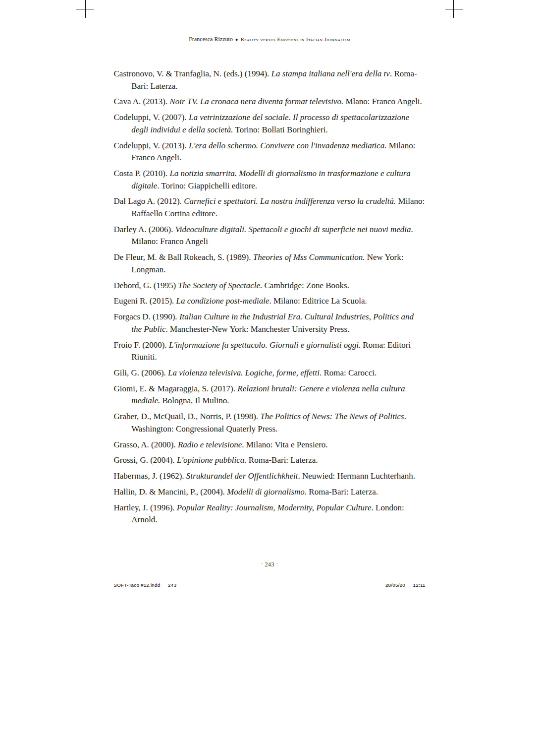Francesca Rizzuto●Reality versus Emotions in Italian Journalism
Castronovo, V. & Tranfaglia, N. (eds.) (1994). La stampa italiana nell'era della tv. Roma-Bari: Laterza.
Cava A. (2013). Noir TV. La cronaca nera diventa format televisivo. Mlano: Franco Angeli.
Codeluppi, V. (2007). La vetrinizzazione del sociale. Il processo di spettacolarizzazione degli individui e della società. Torino: Bollati Boringhieri.
Codeluppi, V. (2013). L'era dello schermo. Convivere con l'invadenza mediatica. Milano: Franco Angeli.
Costa P. (2010). La notizia smarrita. Modelli di giornalismo in trasformazione e cultura digitale. Torino: Giappichelli editore.
Dal Lago A. (2012). Carnefici e spettatori. La nostra indifferenza verso la crudeltà. Milano: Raffaello Cortina editore.
Darley A. (2006). Videoculture digitali. Spettacoli e giochi di superficie nei nuovi media. Milano: Franco Angeli
De Fleur, M. & Ball Rokeach, S. (1989). Theories of Mss Communication. New York: Longman.
Debord, G. (1995) The Society of Spectacle. Cambridge: Zone Books.
Eugeni R. (2015). La condizione post-mediale. Milano: Editrice La Scuola.
Forgacs D. (1990). Italian Culture in the Industrial Era. Cultural Industries, Politics and the Public. Manchester-New York: Manchester University Press.
Froio F. (2000). L'informazione fa spettacolo. Giornali e giornalisti oggi. Roma: Editori Riuniti.
Gili, G. (2006). La violenza televisiva. Logiche, forme, effetti. Roma: Carocci.
Giomi, E. & Magaraggia, S. (2017). Relazioni brutali: Genere e violenza nella cultura mediale. Bologna, Il Mulino.
Graber, D., McQuail, D., Norris, P. (1998). The Politics of News: The News of Politics. Washington: Congressional Quaterly Press.
Grasso, A. (2000). Radio e televisione. Milano: Vita e Pensiero.
Grossi, G. (2004). L'opinione pubblica. Roma-Bari: Laterza.
Habermas, J. (1962). Strukturandel der Offentlichkheit. Neuwied: Hermann Luchterhanh.
Hallin, D. & Mancini, P., (2004). Modelli di giornalismo. Roma-Bari: Laterza.
Hartley, J. (1996). Popular Reality: Journalism, Modernity, Popular Culture. London: Arnold.
·243·
SOFT-Taco #12.indd 243 28/05/20 12:11